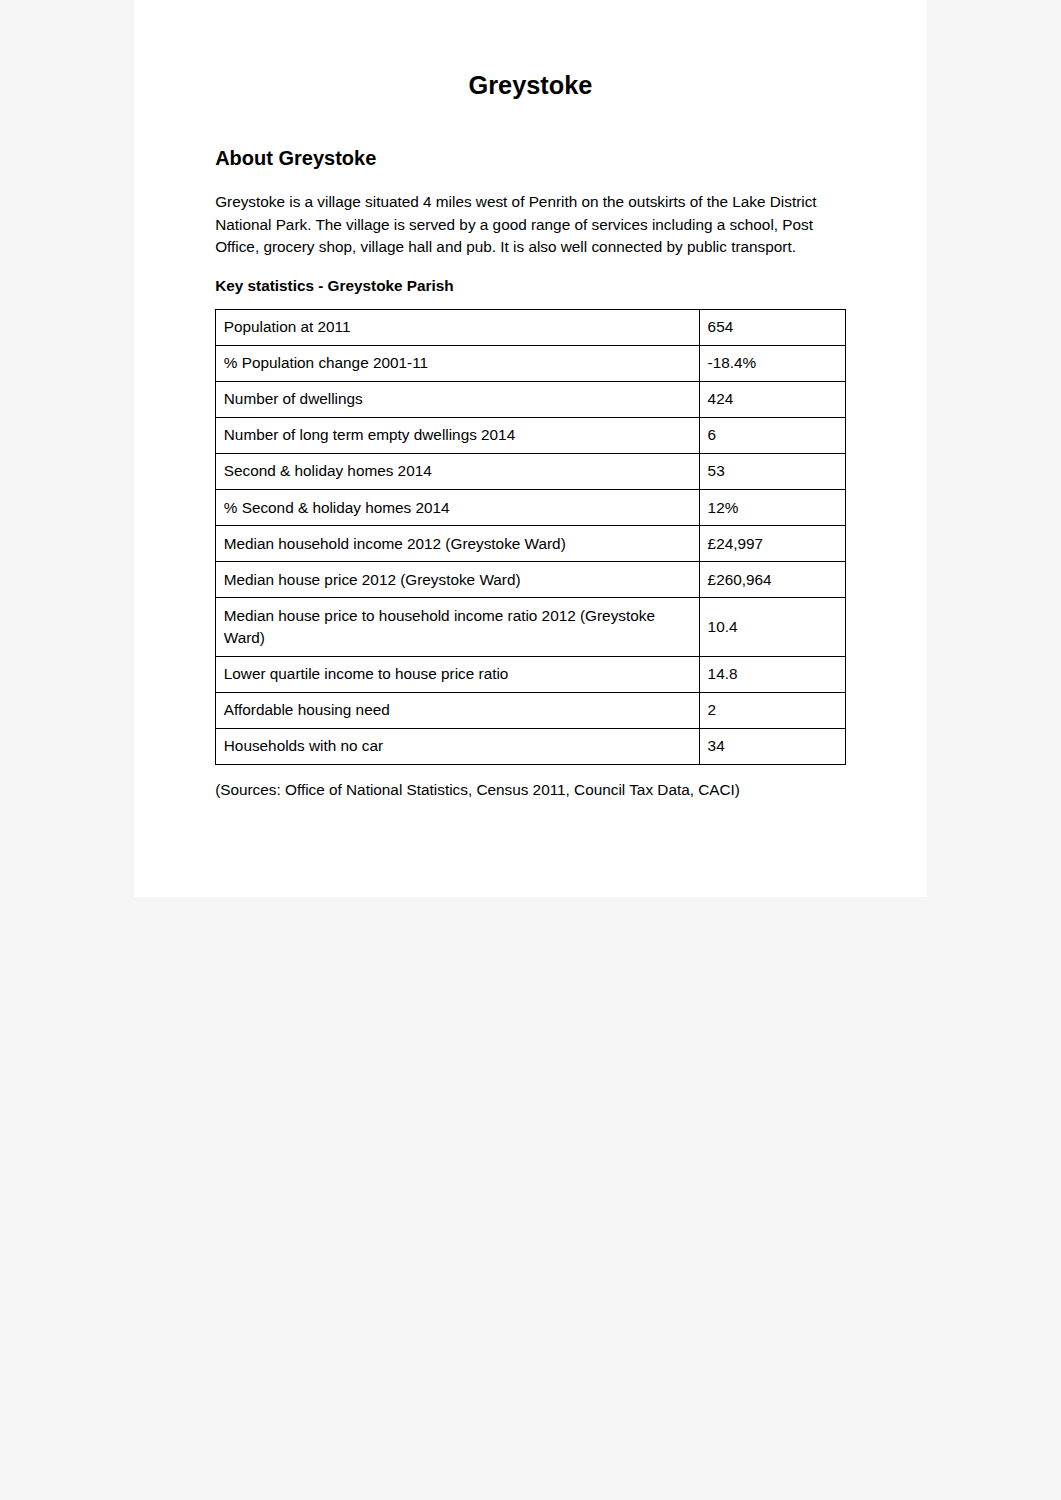Greystoke
About Greystoke
Greystoke is a village situated 4 miles west of Penrith on the outskirts of the Lake District National Park. The village is served by a good range of services including a school, Post Office, grocery shop, village hall and pub. It is also well connected by public transport.
Key statistics - Greystoke Parish
| Population at 2011 | 654 |
| % Population change 2001-11 | -18.4% |
| Number of dwellings | 424 |
| Number of long term empty dwellings 2014 | 6 |
| Second & holiday homes 2014 | 53 |
| % Second & holiday homes 2014 | 12% |
| Median household income 2012 (Greystoke Ward) | £24,997 |
| Median house price 2012 (Greystoke Ward) | £260,964 |
| Median house price to household income ratio 2012 (Greystoke Ward) | 10.4 |
| Lower quartile income to house price ratio | 14.8 |
| Affordable housing need | 2 |
| Households with no car | 34 |
(Sources: Office of National Statistics, Census 2011, Council Tax Data, CACI)